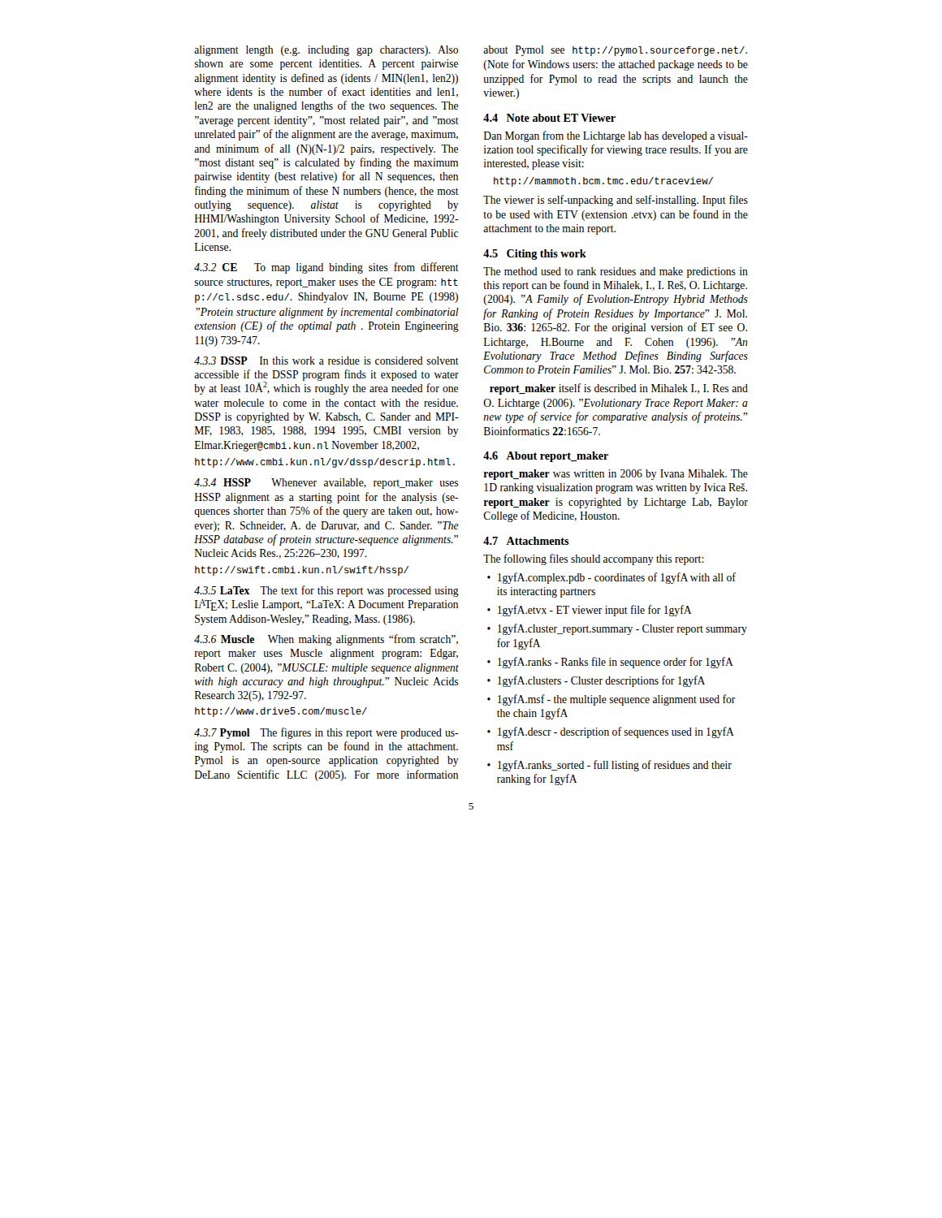alignment length (e.g. including gap characters). Also shown are some percent identities. A percent pairwise alignment identity is defined as (idents / MIN(len1, len2)) where idents is the number of exact identities and len1, len2 are the unaligned lengths of the two sequences. The ”average percent identity”, ”most related pair”, and ”most unrelated pair” of the alignment are the average, maximum, and minimum of all (N)(N-1)/2 pairs, respectively. The ”most distant seq” is calculated by finding the maximum pairwise identity (best relative) for all N sequences, then finding the minimum of these N numbers (hence, the most outlying sequence). alistat is copyrighted by HHMI/Washington University School of Medicine, 1992-2001, and freely distributed under the GNU General Public License.
4.3.2 CE To map ligand binding sites from different source structures, report_maker uses the CE program: http://cl.sdsc.edu/. Shindyalov IN, Bourne PE (1998) ”Protein structure alignment by incremental combinatorial extension (CE) of the optimal path . Protein Engineering 11(9) 739-747.
4.3.3 DSSP In this work a residue is considered solvent accessible if the DSSP program finds it exposed to water by at least 10Å2, which is roughly the area needed for one water molecule to come in the contact with the residue. DSSP is copyrighted by W. Kabsch, C. Sander and MPI-MF, 1983, 1985, 1988, 1994 1995, CMBI version by Elmar.Krieger@cmbi.kun.nl November 18,2002,
http://www.cmbi.kun.nl/gv/dssp/descrip.html.
4.3.4 HSSP Whenever available, report_maker uses HSSP alignment as a starting point for the analysis (sequences shorter than 75% of the query are taken out, however); R. Schneider, A. de Daruvar, and C. Sander. ”The HSSP database of protein structure-sequence alignments.” Nucleic Acids Res., 25:226–230, 1997.
http://swift.cmbi.kun.nl/swift/hssp/
4.3.5 LaTex The text for this report was processed using LATEX; Leslie Lamport, “LaTeX: A Document Preparation System Addison-Wesley,” Reading, Mass. (1986).
4.3.6 Muscle When making alignments “from scratch”, report maker uses Muscle alignment program: Edgar, Robert C. (2004), ”MUSCLE: multiple sequence alignment with high accuracy and high throughput.” Nucleic Acids Research 32(5), 1792-97.
http://www.drive5.com/muscle/
4.3.7 Pymol The figures in this report were produced using Pymol. The scripts can be found in the attachment. Pymol is an open-source application copyrighted by DeLano Scientific LLC (2005). For more information about Pymol see http://pymol.sourceforge.net/. (Note for Windows users: the attached package needs to be unzipped for Pymol to read the scripts and launch the viewer.)
4.4 Note about ET Viewer
Dan Morgan from the Lichtarge lab has developed a visualization tool specifically for viewing trace results. If you are interested, please visit:
http://mammoth.bcm.tmc.edu/traceview/
The viewer is self-unpacking and self-installing. Input files to be used with ETV (extension .etvx) can be found in the attachment to the main report.
4.5 Citing this work
The method used to rank residues and make predictions in this report can be found in Mihalek, I., I. Reš, O. Lichtarge. (2004). ”A Family of Evolution-Entropy Hybrid Methods for Ranking of Protein Residues by Importance” J. Mol. Bio. 336: 1265-82. For the original version of ET see O. Lichtarge, H.Bourne and F. Cohen (1996). ”An Evolutionary Trace Method Defines Binding Surfaces Common to Protein Families” J. Mol. Bio. 257: 342-358.
report_maker itself is described in Mihalek I., I. Res and O. Lichtarge (2006). ”Evolutionary Trace Report Maker: a new type of service for comparative analysis of proteins.” Bioinformatics 22:1656-7.
4.6 About report_maker
report_maker was written in 2006 by Ivana Mihalek. The 1D ranking visualization program was written by Ivica Reš. report_maker is copyrighted by Lichtarge Lab, Baylor College of Medicine, Houston.
4.7 Attachments
The following files should accompany this report:
1gyfA.complex.pdb - coordinates of 1gyfA with all of its interacting partners
1gyfA.etvx - ET viewer input file for 1gyfA
1gyfA.cluster_report.summary - Cluster report summary for 1gyfA
1gyfA.ranks - Ranks file in sequence order for 1gyfA
1gyfA.clusters - Cluster descriptions for 1gyfA
1gyfA.msf - the multiple sequence alignment used for the chain 1gyfA
1gyfA.descr - description of sequences used in 1gyfA msf
1gyfA.ranks_sorted - full listing of residues and their ranking for 1gyfA
5